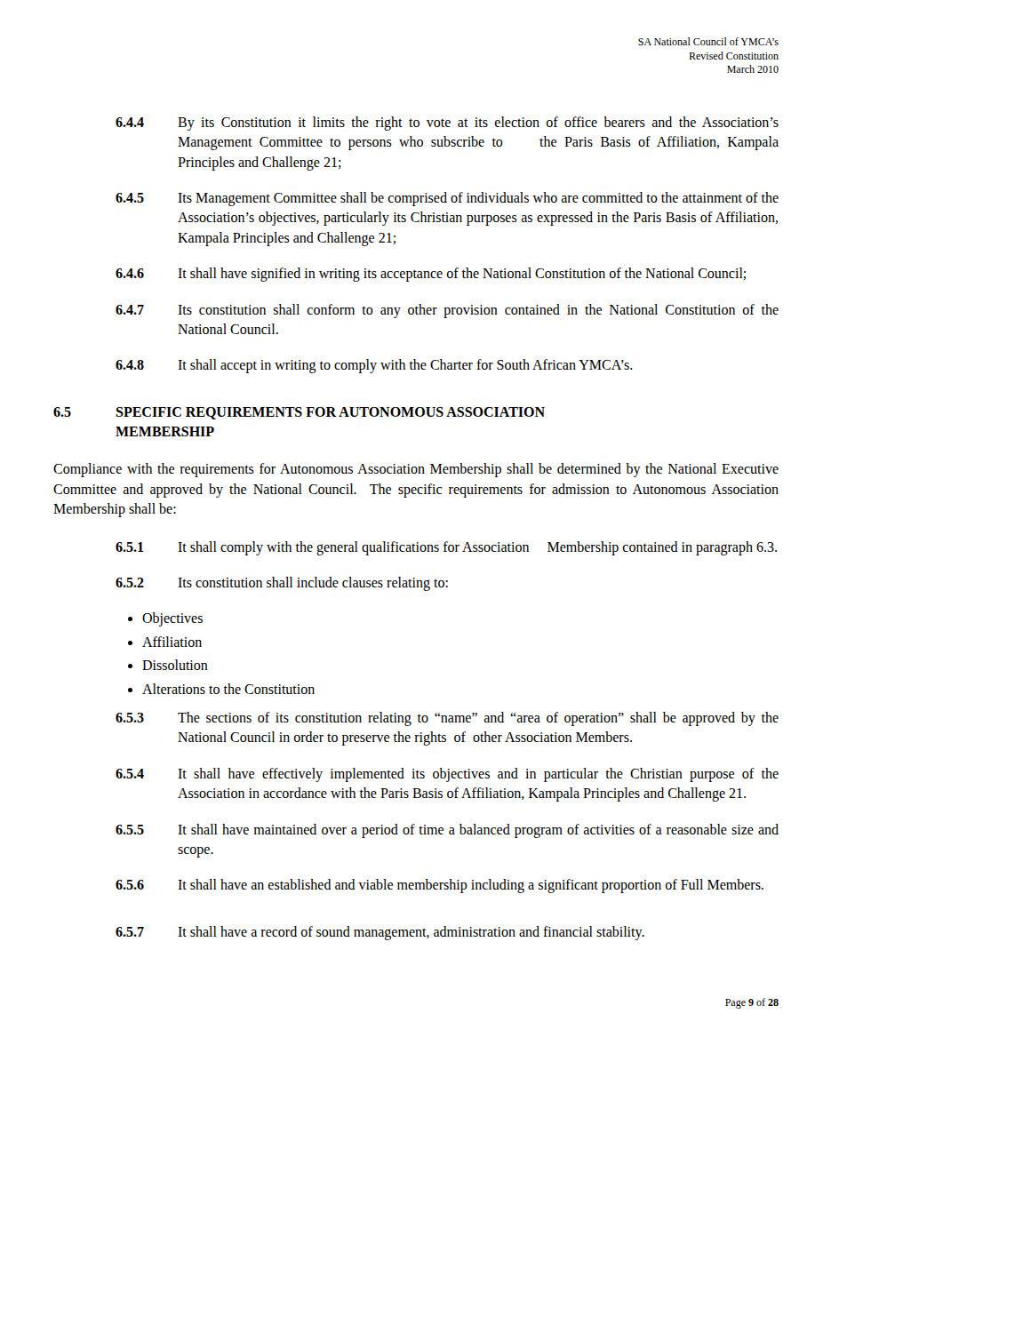SA National Council of YMCA’s
Revised Constitution
March 2010
6.4.4
By its Constitution it limits the right to vote at its election of office bearers and the Association’s Management Committee to persons who subscribe to the Paris Basis of Affiliation, Kampala Principles and Challenge 21;
6.4.5
Its Management Committee shall be comprised of individuals who are committed to the attainment of the Association’s objectives, particularly its Christian purposes as expressed in the Paris Basis of Affiliation, Kampala Principles and Challenge 21;
6.4.6
It shall have signified in writing its acceptance of the National Constitution of the National Council;
6.4.7
Its constitution shall conform to any other provision contained in the National Constitution of the National Council.
6.4.8
It shall accept in writing to comply with the Charter for South African YMCA’s.
6.5
SPECIFIC REQUIREMENTS FOR AUTONOMOUS ASSOCIATION
MEMBERSHIP
Compliance with the requirements for Autonomous Association Membership shall be determined by the National Executive Committee and approved by the National Council. The specific requirements for admission to Autonomous Association Membership shall be:
6.5.1
It shall comply with the general qualifications for Association Membership contained in paragraph 6.3.
6.5.2
Its constitution shall include clauses relating to:
Objectives
Affiliation
Dissolution
Alterations to the Constitution
6.5.3
The sections of its constitution relating to “name” and “area of operation” shall be approved by the National Council in order to preserve the rights of other Association Members.
6.5.4
It shall have effectively implemented its objectives and in particular the Christian purpose of the Association in accordance with the Paris Basis of Affiliation, Kampala Principles and Challenge 21.
6.5.5
It shall have maintained over a period of time a balanced program of activities of a reasonable size and scope.
6.5.6
It shall have an established and viable membership including a significant proportion of Full Members.
6.5.7
It shall have a record of sound management, administration and financial stability.
Page 9 of 28